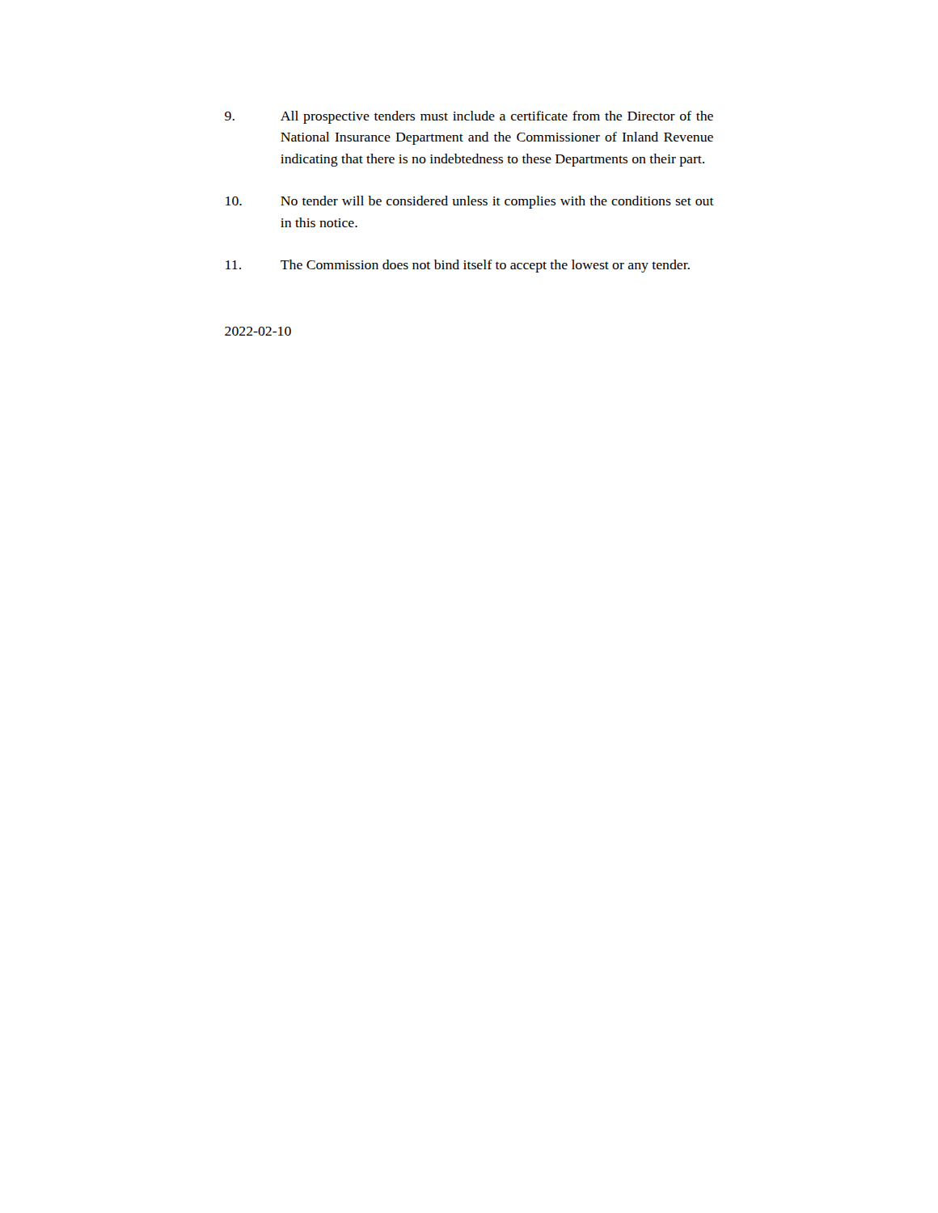All prospective tenders must include a certificate from the Director of the National Insurance Department and the Commissioner of Inland Revenue indicating that there is no indebtedness to these Departments on their part.
No tender will be considered unless it complies with the conditions set out in this notice.
The Commission does not bind itself to accept the lowest or any tender.
2022-02-10